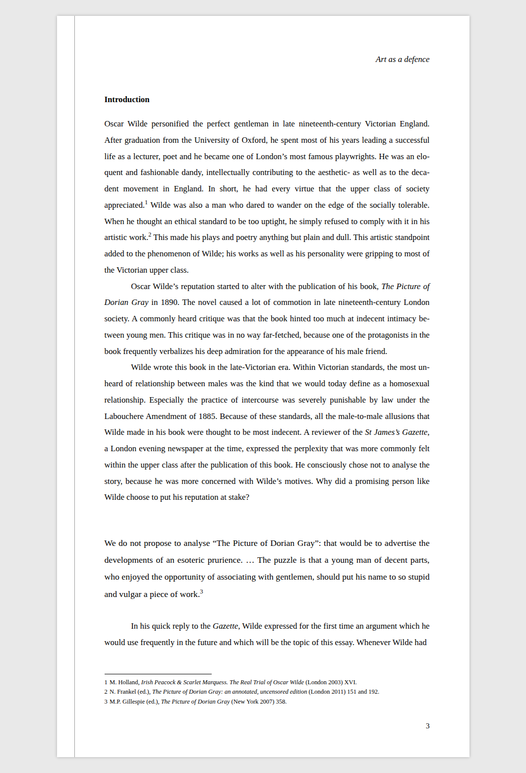Art as a defence
Introduction
Oscar Wilde personified the perfect gentleman in late nineteenth-century Victorian England. After graduation from the University of Oxford, he spent most of his years leading a successful life as a lecturer, poet and he became one of London’s most famous playwrights. He was an eloquent and fashionable dandy, intellectually contributing to the aesthetic- as well as to the decadent movement in England. In short, he had every virtue that the upper class of society appreciated.1 Wilde was also a man who dared to wander on the edge of the socially tolerable. When he thought an ethical standard to be too uptight, he simply refused to comply with it in his artistic work.2 This made his plays and poetry anything but plain and dull. This artistic standpoint added to the phenomenon of Wilde; his works as well as his personality were gripping to most of the Victorian upper class.
Oscar Wilde’s reputation started to alter with the publication of his book, The Picture of Dorian Gray in 1890. The novel caused a lot of commotion in late nineteenth-century London society. A commonly heard critique was that the book hinted too much at indecent intimacy between young men. This critique was in no way far-fetched, because one of the protagonists in the book frequently verbalizes his deep admiration for the appearance of his male friend.
Wilde wrote this book in the late-Victorian era. Within Victorian standards, the most unheard of relationship between males was the kind that we would today define as a homosexual relationship. Especially the practice of intercourse was severely punishable by law under the Labouchere Amendment of 1885. Because of these standards, all the male-to-male allusions that Wilde made in his book were thought to be most indecent. A reviewer of the St James’s Gazette, a London evening newspaper at the time, expressed the perplexity that was more commonly felt within the upper class after the publication of this book. He consciously chose not to analyse the story, because he was more concerned with Wilde’s motives. Why did a promising person like Wilde choose to put his reputation at stake?
We do not propose to analyse “The Picture of Dorian Gray”: that would be to advertise the developments of an esoteric prurience. … The puzzle is that a young man of decent parts, who enjoyed the opportunity of associating with gentlemen, should put his name to so stupid and vulgar a piece of work.3
In his quick reply to the Gazette, Wilde expressed for the first time an argument which he would use frequently in the future and which will be the topic of this essay. Whenever Wilde had
1 M. Holland, Irish Peacock & Scarlet Marquess. The Real Trial of Oscar Wilde (London 2003) XVI.
2 N. Frankel (ed.), The Picture of Dorian Gray: an annotated, uncensored edition (London 2011) 151 and 192.
3 M.P. Gillespie (ed.), The Picture of Dorian Gray (New York 2007) 358.
3